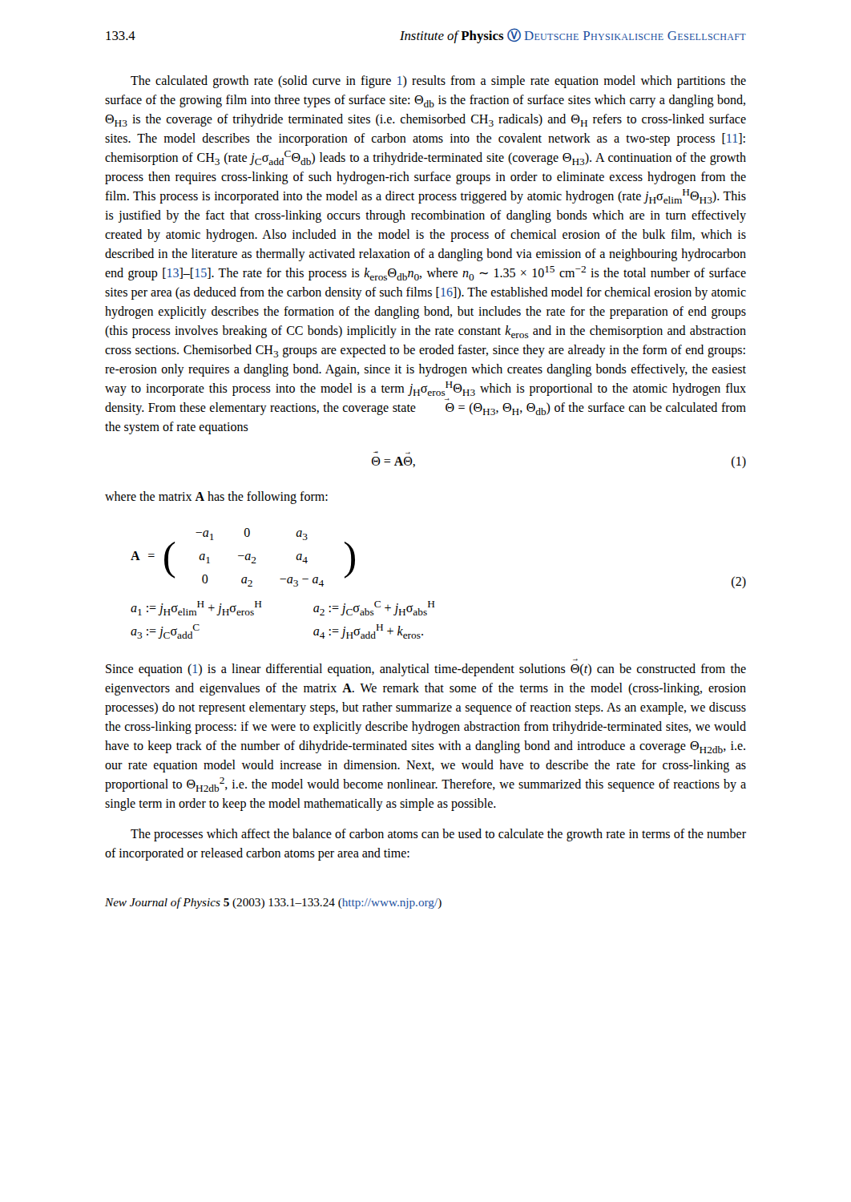133.4
Institute of Physics Ⓥ Deutsche Physikalische Gesellschaft
The calculated growth rate (solid curve in figure 1) results from a simple rate equation model which partitions the surface of the growing film into three types of surface site: Θdb is the fraction of surface sites which carry a dangling bond, ΘH3 is the coverage of trihydride terminated sites (i.e. chemisorbed CH3 radicals) and ΘH refers to cross-linked surface sites. The model describes the incorporation of carbon atoms into the covalent network as a two-step process [11]: chemisorption of CH3 (rate jCσaddCΘdb) leads to a trihydride-terminated site (coverage ΘH3). A continuation of the growth process then requires cross-linking of such hydrogen-rich surface groups in order to eliminate excess hydrogen from the film. This process is incorporated into the model as a direct process triggered by atomic hydrogen (rate jHσelimHΘH3). This is justified by the fact that cross-linking occurs through recombination of dangling bonds which are in turn effectively created by atomic hydrogen. Also included in the model is the process of chemical erosion of the bulk film, which is described in the literature as thermally activated relaxation of a dangling bond via emission of a neighbouring hydrocarbon end group [13]–[15]. The rate for this process is kerosΘdbn0, where n0 ∼ 1.35 × 1015 cm−2 is the total number of surface sites per area (as deduced from the carbon density of such films [16]). The established model for chemical erosion by atomic hydrogen explicitly describes the formation of the dangling bond, but includes the rate for the preparation of end groups (this process involves breaking of CC bonds) implicitly in the rate constant keros and in the chemisorption and abstraction cross sections. Chemisorbed CH3 groups are expected to be eroded faster, since they are already in the form of end groups: re-erosion only requires a dangling bond. Again, since it is hydrogen which creates dangling bonds effectively, the easiest way to incorporate this process into the model is a term jHσerosHΘH3 which is proportional to the atomic hydrogen flux density. From these elementary reactions, the coverage state Θ = (ΘH3, ΘH, Θdb) of the surface can be calculated from the system of rate equations
Θ = AΘ,
(1)
where the matrix A has the following form:
A = (
| − a 1 | 0 | a 3 |
| a 1 | − a 2 | a 4 |
| 0 | a 2 | − a 3 − a 4 |
)
a1 := jHσelimH + jHσerosH
a2 := jCσabsC + jHσabsH
a3 := jCσaddC
a4 := jHσaddH + keros.
(2)
Since equation (1) is a linear differential equation, analytical time-dependent solutions Θ(t) can be constructed from the eigenvectors and eigenvalues of the matrix A. We remark that some of the terms in the model (cross-linking, erosion processes) do not represent elementary steps, but rather summarize a sequence of reaction steps. As an example, we discuss the cross-linking process: if we were to explicitly describe hydrogen abstraction from trihydride-terminated sites, we would have to keep track of the number of dihydride-terminated sites with a dangling bond and introduce a coverage ΘH2db, i.e. our rate equation model would increase in dimension. Next, we would have to describe the rate for cross-linking as proportional to ΘH2db2, i.e. the model would become nonlinear. Therefore, we summarized this sequence of reactions by a single term in order to keep the model mathematically as simple as possible.
The processes which affect the balance of carbon atoms can be used to calculate the growth rate in terms of the number of incorporated or released carbon atoms per area and time:
New Journal of Physics 5 (2003) 133.1–133.24 (http://www.njp.org/)